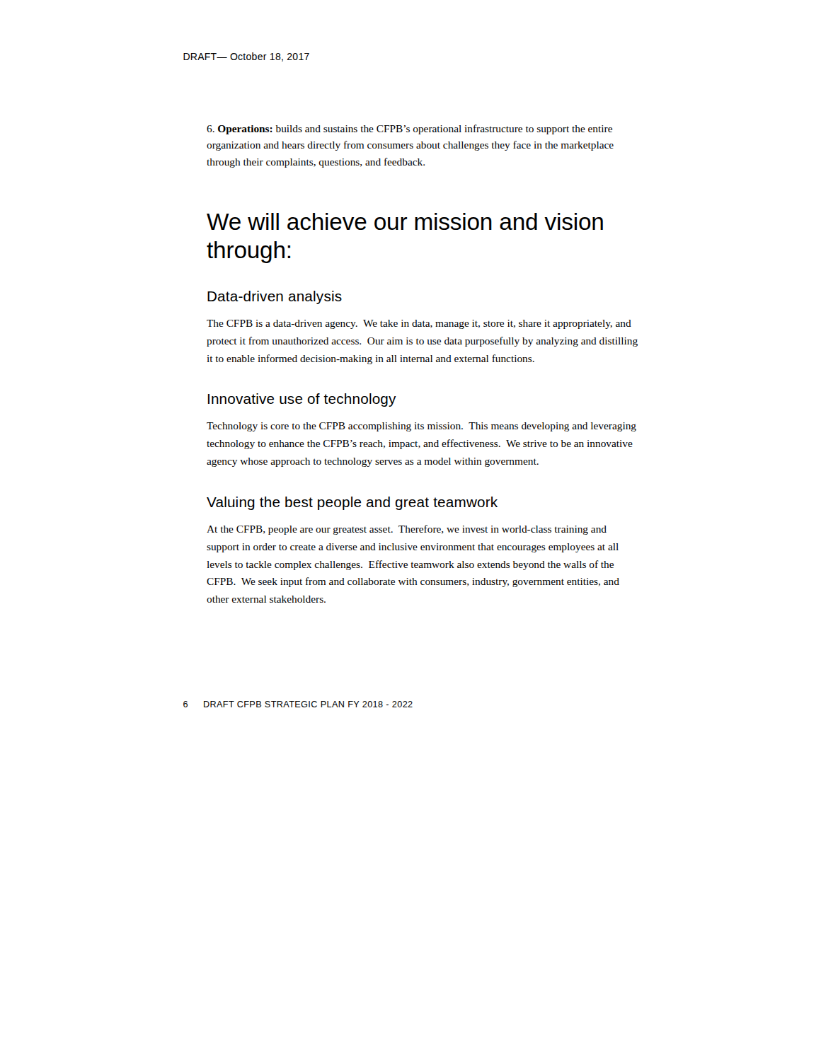DRAFT— October 18, 2017
6. Operations: builds and sustains the CFPB’s operational infrastructure to support the entire organization and hears directly from consumers about challenges they face in the marketplace through their complaints, questions, and feedback.
We will achieve our mission and vision through:
Data-driven analysis
The CFPB is a data-driven agency. We take in data, manage it, store it, share it appropriately, and protect it from unauthorized access. Our aim is to use data purposefully by analyzing and distilling it to enable informed decision-making in all internal and external functions.
Innovative use of technology
Technology is core to the CFPB accomplishing its mission. This means developing and leveraging technology to enhance the CFPB’s reach, impact, and effectiveness. We strive to be an innovative agency whose approach to technology serves as a model within government.
Valuing the best people and great teamwork
At the CFPB, people are our greatest asset. Therefore, we invest in world-class training and support in order to create a diverse and inclusive environment that encourages employees at all levels to tackle complex challenges. Effective teamwork also extends beyond the walls of the CFPB. We seek input from and collaborate with consumers, industry, government entities, and other external stakeholders.
6 DRAFT CFPB STRATEGIC PLAN FY 2018 - 2022